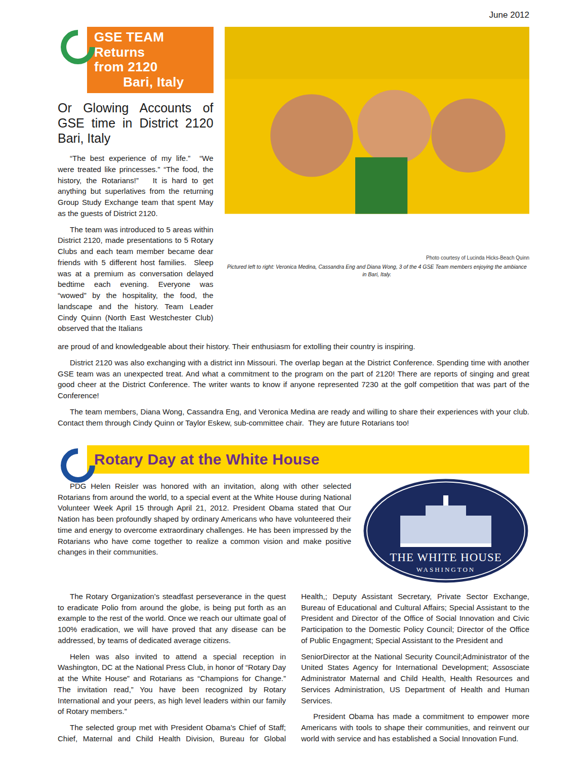June 2012
GSE TEAM Returns
from 2120
Bari, Italy
Or Glowing Accounts of GSE time in District 2120 Bari, Italy
“The best experience of my life.” “We were treated like princesses.” “The food, the history, the Rotarians!” It is hard to get anything but superlatives from the returning Group Study Exchange team that spent May as the guests of District 2120.
The team was introduced to 5 areas within District 2120, made presentations to 5 Rotary Clubs and each team member became dear friends with 5 different host families. Sleep was at a premium as conversation delayed bedtime each evening. Everyone was “wowed” by the hospitality, the food, the landscape and the history. Team Leader Cindy Quinn (North East Westchester Club) observed that the Italians
Photo courtesy of Lucinda Hicks-Beach Quinn
Pictured left to right: Veronica Medina, Cassandra Eng and Diana Wong, 3 of the 4 GSE Team members enjoying the ambiance in Bari, Italy.
are proud of and knowledgeable about their history. Their enthusiasm for extolling their country is inspiring.
District 2120 was also exchanging with a district inn Missouri. The overlap began at the District Conference. Spending time with another GSE team was an unexpected treat. And what a commitment to the program on the part of 2120! There are reports of singing and great good cheer at the District Conference. The writer wants to know if anyone represented 7230 at the golf competition that was part of the Conference!
The team members, Diana Wong, Cassandra Eng, and Veronica Medina are ready and willing to share their experiences with your club. Contact them through Cindy Quinn or Taylor Eskew, sub-committee chair. They are future Rotarians too!
Rotary Day at the White House
PDG Helen Reisler was honored with an invitation, along with other selected Rotarians from around the world, to a special event at the White House during National Volunteer Week April 15 through April 21, 2012. President Obama stated that Our Nation has been profoundly shaped by ordinary Americans who have volunteered their time and energy to overcome extraordinary challenges. He has been impressed by the Rotarians who have come together to realize a common vision and make positive changes in their communities.
The Rotary Organization’s steadfast perseverance in the quest to eradicate Polio from around the globe, is being put forth as an example to the rest of the world. Once we reach our ultimate goal of 100% eradication, we will have proved that any disease can be addressed, by teams of dedicated average citizens.
Helen was also invited to attend a special reception in Washington, DC at the National Press Club, in honor of “Rotary Day at the White House” and Rotarians as “Champions for Change.” The invitation read,” You have been recognized by Rotary International and your peers, as high level leaders within our family of Rotary members.”
The selected group met with President Obama’s Chief of Staff; Chief, Maternal and Child Health Division, Bureau for Global Health,; Deputy Assistant Secretary, Private Sector Exchange, Bureau of Educational and Cultural Affairs; Special Assistant to the President and Director of the Office of Social Innovation and Civic Participation to the Domestic Policy Council; Director of the Office of Public Engagment; Special Assistant to the President and
SeniorDirector at the National Security Council;Administrator of the United States Agency for International Development; Assosciate Administrator Maternal and Child Health, Health Resources and Services Administration, US Department of Health and Human Services.
President Obama has made a commitment to empower more Americans with tools to shape their communities, and reinvent our world with service and has established a Social Innovation Fund.